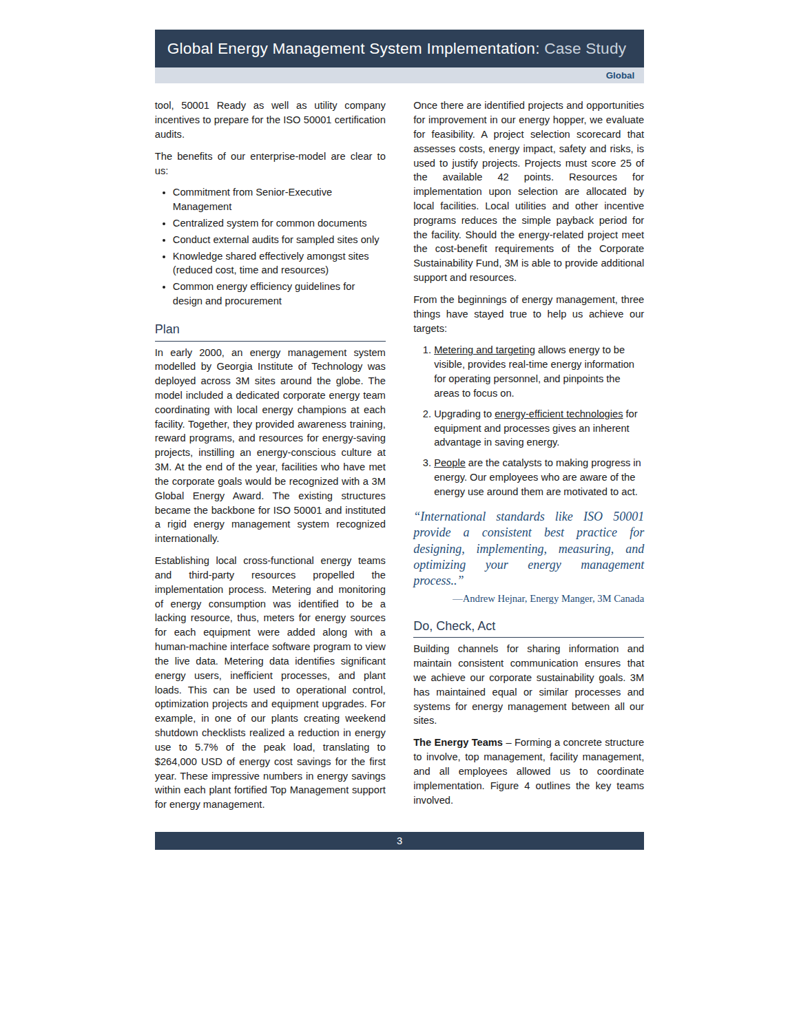Global Energy Management System Implementation: Case Study
Global
tool, 50001 Ready as well as utility company incentives to prepare for the ISO 50001 certification audits.
The benefits of our enterprise-model are clear to us:
Commitment from Senior-Executive Management
Centralized system for common documents
Conduct external audits for sampled sites only
Knowledge shared effectively amongst sites (reduced cost, time and resources)
Common energy efficiency guidelines for design and procurement
Plan
In early 2000, an energy management system modelled by Georgia Institute of Technology was deployed across 3M sites around the globe. The model included a dedicated corporate energy team coordinating with local energy champions at each facility. Together, they provided awareness training, reward programs, and resources for energy-saving projects, instilling an energy-conscious culture at 3M. At the end of the year, facilities who have met the corporate goals would be recognized with a 3M Global Energy Award. The existing structures became the backbone for ISO 50001 and instituted a rigid energy management system recognized internationally.
Establishing local cross-functional energy teams and third-party resources propelled the implementation process. Metering and monitoring of energy consumption was identified to be a lacking resource, thus, meters for energy sources for each equipment were added along with a human-machine interface software program to view the live data. Metering data identifies significant energy users, inefficient processes, and plant loads. This can be used to operational control, optimization projects and equipment upgrades. For example, in one of our plants creating weekend shutdown checklists realized a reduction in energy use to 5.7% of the peak load, translating to $264,000 USD of energy cost savings for the first year. These impressive numbers in energy savings within each plant fortified Top Management support for energy management.
Once there are identified projects and opportunities for improvement in our energy hopper, we evaluate for feasibility. A project selection scorecard that assesses costs, energy impact, safety and risks, is used to justify projects. Projects must score 25 of the available 42 points. Resources for implementation upon selection are allocated by local facilities. Local utilities and other incentive programs reduces the simple payback period for the facility. Should the energy-related project meet the cost-benefit requirements of the Corporate Sustainability Fund, 3M is able to provide additional support and resources.
From the beginnings of energy management, three things have stayed true to help us achieve our targets:
Metering and targeting allows energy to be visible, provides real-time energy information for operating personnel, and pinpoints the areas to focus on.
Upgrading to energy-efficient technologies for equipment and processes gives an inherent advantage in saving energy.
People are the catalysts to making progress in energy. Our employees who are aware of the energy use around them are motivated to act.
“International standards like ISO 50001 provide a consistent best practice for designing, implementing, measuring, and optimizing your energy management process..” —Andrew Hejnar, Energy Manger, 3M Canada
Do, Check, Act
Building channels for sharing information and maintain consistent communication ensures that we achieve our corporate sustainability goals. 3M has maintained equal or similar processes and systems for energy management between all our sites.
The Energy Teams – Forming a concrete structure to involve, top management, facility management, and all employees allowed us to coordinate implementation. Figure 4 outlines the key teams involved.
3